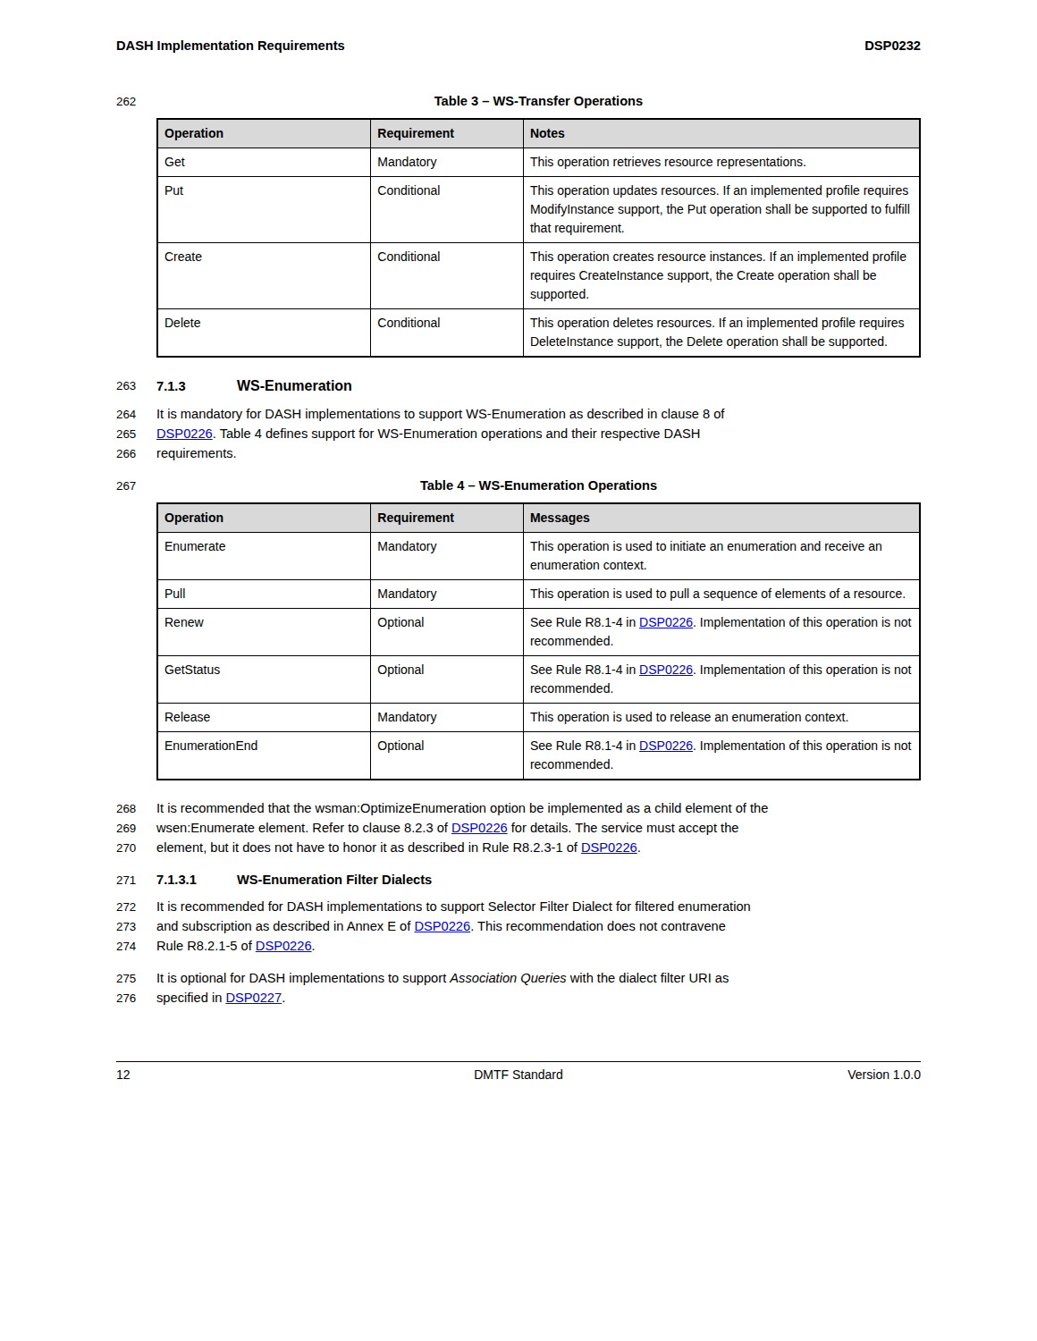DASH Implementation Requirements DSP0232
262
Table 3 – WS-Transfer Operations
| Operation | Requirement | Notes |
| --- | --- | --- |
| Get | Mandatory | This operation retrieves resource representations. |
| Put | Conditional | This operation updates resources. If an implemented profile requires ModifyInstance support, the Put operation shall be supported to fulfill that requirement. |
| Create | Conditional | This operation creates resource instances. If an implemented profile requires CreateInstance support, the Create operation shall be supported. |
| Delete | Conditional | This operation deletes resources. If an implemented profile requires DeleteInstance support, the Delete operation shall be supported. |
263
7.1.3
WS-Enumeration
264
It is mandatory for DASH implementations to support WS-Enumeration as described in clause 8 of
265
DSP0226. Table 4 defines support for WS-Enumeration operations and their respective DASH
266
requirements.
267
Table 4 – WS-Enumeration Operations
| Operation | Requirement | Messages |
| --- | --- | --- |
| Enumerate | Mandatory | This operation is used to initiate an enumeration and receive an enumeration context. |
| Pull | Mandatory | This operation is used to pull a sequence of elements of a resource. |
| Renew | Optional | See Rule R8.1-4 in DSP0226 . Implementation of this operation is not recommended. |
| GetStatus | Optional | See Rule R8.1-4 in DSP0226 . Implementation of this operation is not recommended. |
| Release | Mandatory | This operation is used to release an enumeration context. |
| EnumerationEnd | Optional | See Rule R8.1-4 in DSP0226 . Implementation of this operation is not recommended. |
268
It is recommended that the wsman:OptimizeEnumeration option be implemented as a child element of the
269
wsen:Enumerate element. Refer to clause 8.2.3 of DSP0226 for details. The service must accept the
270
element, but it does not have to honor it as described in Rule R8.2.3-1 of DSP0226.
271
7.1.3.1
WS-Enumeration Filter Dialects
272
It is recommended for DASH implementations to support Selector Filter Dialect for filtered enumeration
273
and subscription as described in Annex E of DSP0226. This recommendation does not contravene
274
Rule R8.2.1-5 of DSP0226.
275
It is optional for DASH implementations to support Association Queries with the dialect filter URI as
276
specified in DSP0227.
12
DMTF Standard
Version 1.0.0